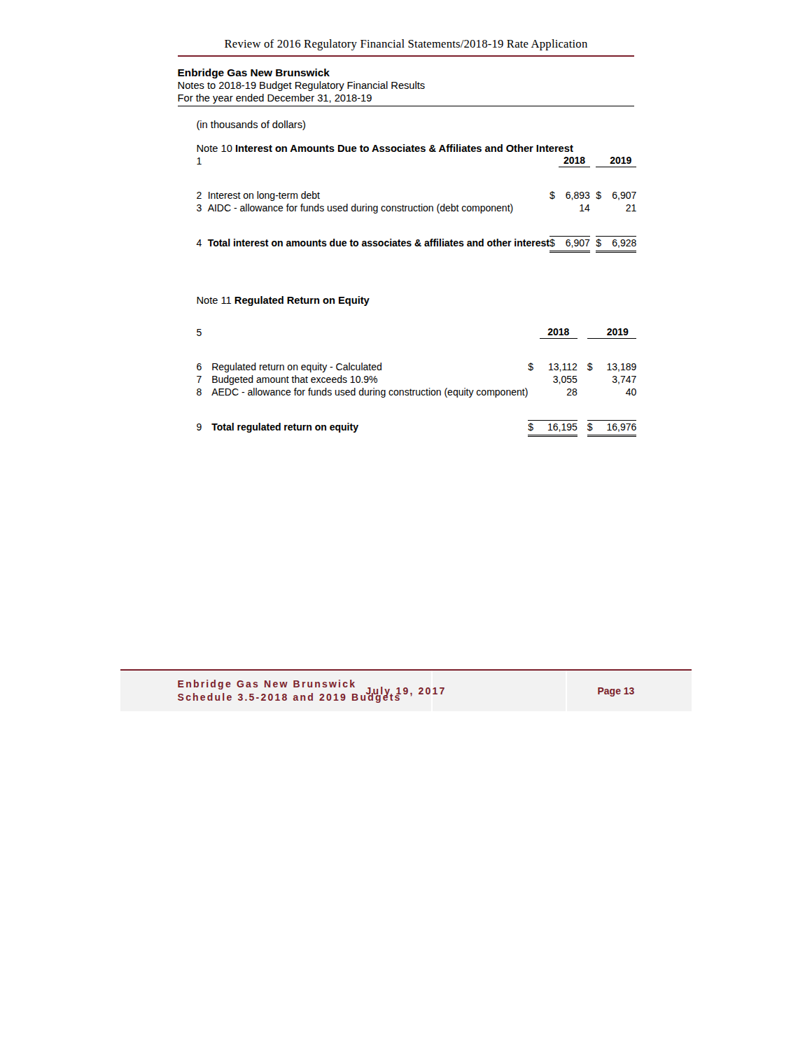Review of 2016 Regulatory Financial Statements/2018-19 Rate Application
Enbridge Gas New Brunswick
Notes to 2018-19 Budget Regulatory Financial Results
For the year ended December 31, 2018-19
(in thousands of dollars)
Note 10 Interest on Amounts Due to Associates & Affiliates and Other Interest
| 1 | | | 2018 | | | 2019 |
| 2 | Interest on long-term debt | $ | 6,893 | | $ | 6,907 |
| 3 | AIDC - allowance for funds used during construction (debt component) | | 14 | | | 21 |
| 4 | Total interest on amounts due to associates & affiliates and other interest | $ | 6,907 | | $ | 6,928 |
Note 11 Regulated Return on Equity
| 5 | | | 2018 | | | 2019 |
| 6 | Regulated return on equity - Calculated | $ | 13,112 | | $ | 13,189 |
| 7 | Budgeted amount that exceeds 10.9% | | 3,055 | | | 3,747 |
| 8 | AEDC - allowance for funds used during construction (equity component) | | 28 | | | 40 |
| 9 | Total regulated return on equity | $ | 16,195 | | $ | 16,976 |
Enbridge Gas New Brunswick
Schedule 3.5-2018 and 2019 Budgets
July 19, 2017
Page 13